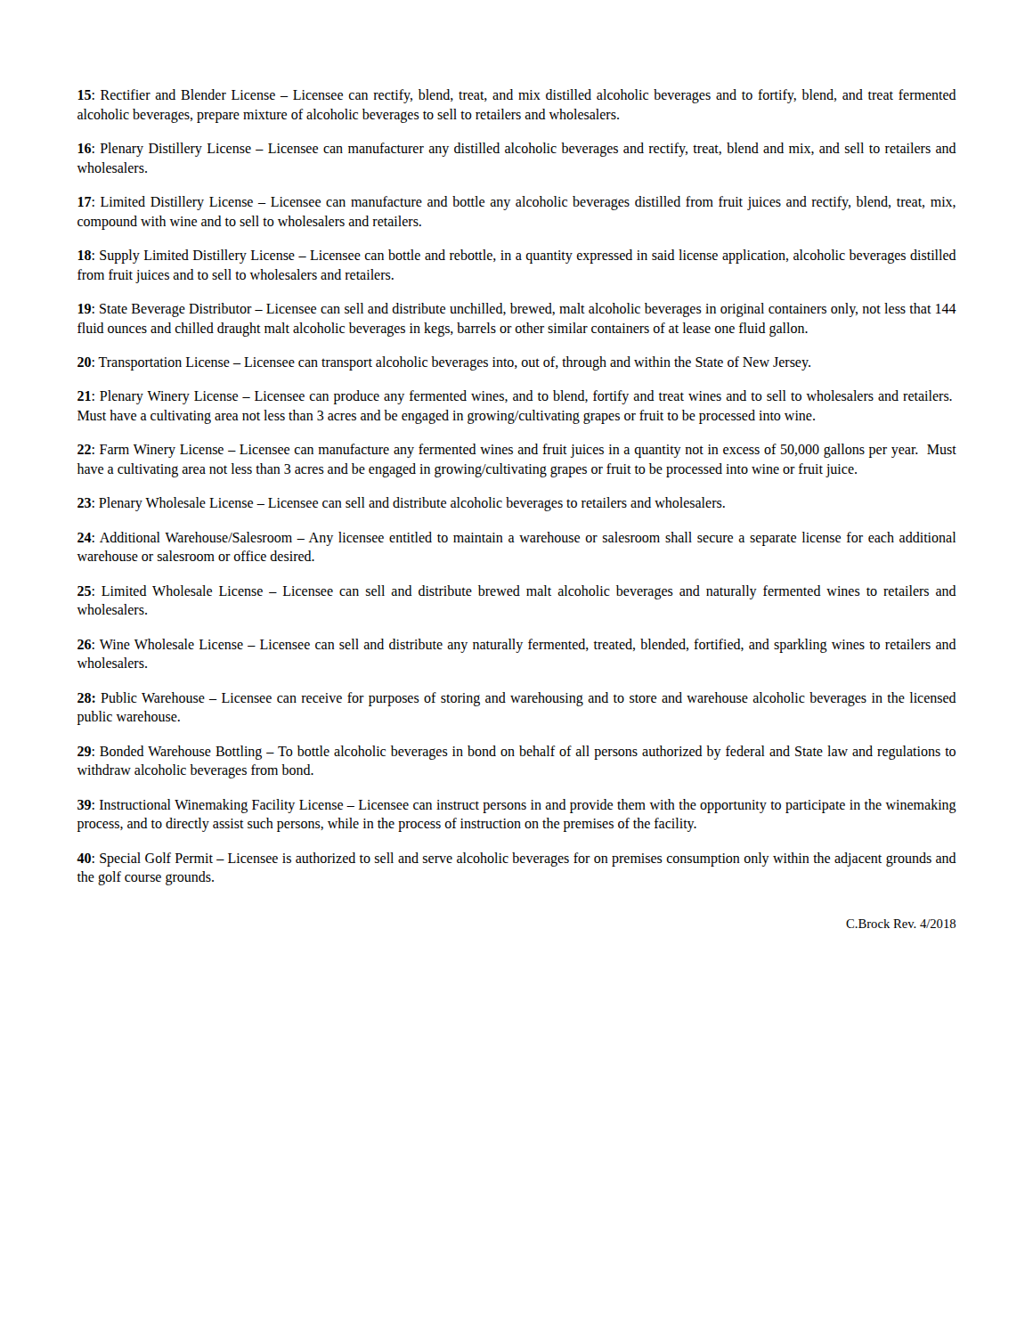15: Rectifier and Blender License – Licensee can rectify, blend, treat, and mix distilled alcoholic beverages and to fortify, blend, and treat fermented alcoholic beverages, prepare mixture of alcoholic beverages to sell to retailers and wholesalers.
16: Plenary Distillery License – Licensee can manufacturer any distilled alcoholic beverages and rectify, treat, blend and mix, and sell to retailers and wholesalers.
17: Limited Distillery License – Licensee can manufacture and bottle any alcoholic beverages distilled from fruit juices and rectify, blend, treat, mix, compound with wine and to sell to wholesalers and retailers.
18: Supply Limited Distillery License – Licensee can bottle and rebottle, in a quantity expressed in said license application, alcoholic beverages distilled from fruit juices and to sell to wholesalers and retailers.
19: State Beverage Distributor – Licensee can sell and distribute unchilled, brewed, malt alcoholic beverages in original containers only, not less that 144 fluid ounces and chilled draught malt alcoholic beverages in kegs, barrels or other similar containers of at lease one fluid gallon.
20: Transportation License – Licensee can transport alcoholic beverages into, out of, through and within the State of New Jersey.
21: Plenary Winery License – Licensee can produce any fermented wines, and to blend, fortify and treat wines and to sell to wholesalers and retailers. Must have a cultivating area not less than 3 acres and be engaged in growing/cultivating grapes or fruit to be processed into wine.
22: Farm Winery License – Licensee can manufacture any fermented wines and fruit juices in a quantity not in excess of 50,000 gallons per year. Must have a cultivating area not less than 3 acres and be engaged in growing/cultivating grapes or fruit to be processed into wine or fruit juice.
23: Plenary Wholesale License – Licensee can sell and distribute alcoholic beverages to retailers and wholesalers.
24: Additional Warehouse/Salesroom – Any licensee entitled to maintain a warehouse or salesroom shall secure a separate license for each additional warehouse or salesroom or office desired.
25: Limited Wholesale License – Licensee can sell and distribute brewed malt alcoholic beverages and naturally fermented wines to retailers and wholesalers.
26: Wine Wholesale License – Licensee can sell and distribute any naturally fermented, treated, blended, fortified, and sparkling wines to retailers and wholesalers.
28: Public Warehouse – Licensee can receive for purposes of storing and warehousing and to store and warehouse alcoholic beverages in the licensed public warehouse.
29: Bonded Warehouse Bottling – To bottle alcoholic beverages in bond on behalf of all persons authorized by federal and State law and regulations to withdraw alcoholic beverages from bond.
39: Instructional Winemaking Facility License – Licensee can instruct persons in and provide them with the opportunity to participate in the winemaking process, and to directly assist such persons, while in the process of instruction on the premises of the facility.
40: Special Golf Permit – Licensee is authorized to sell and serve alcoholic beverages for on premises consumption only within the adjacent grounds and the golf course grounds.
C.Brock Rev. 4/2018